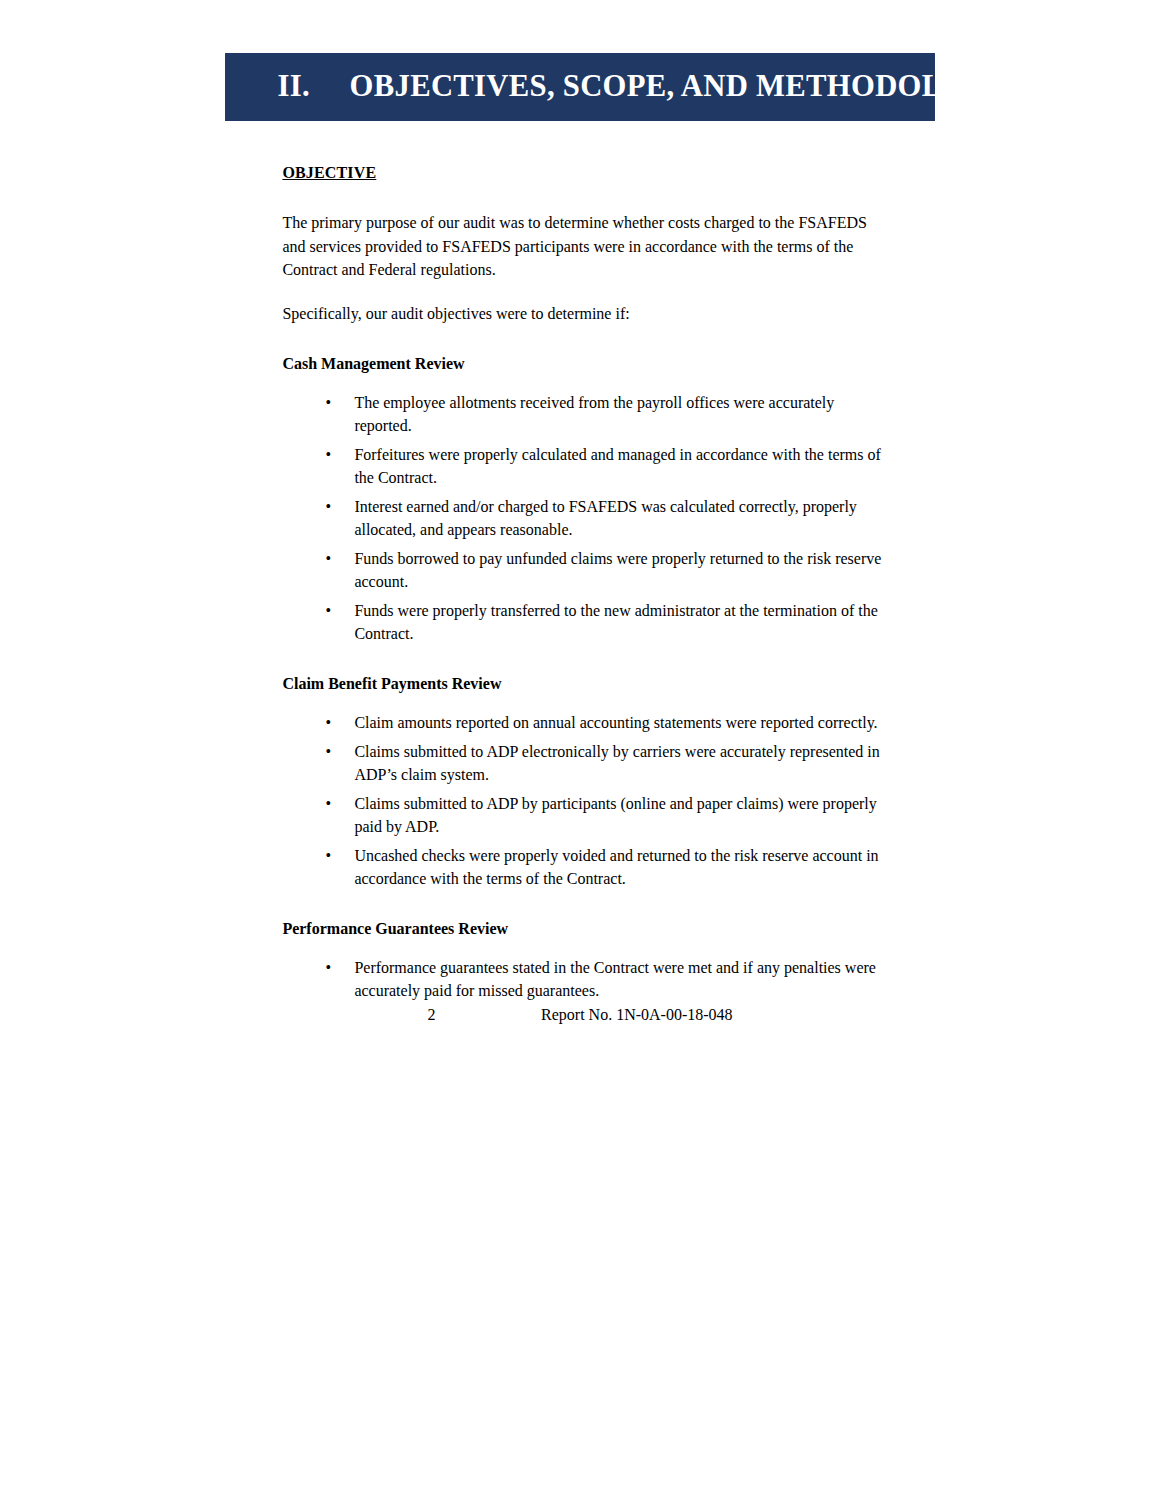II. Objectives, Scope, and Methodology
OBJECTIVE
The primary purpose of our audit was to determine whether costs charged to the FSAFEDS and services provided to FSAFEDS participants were in accordance with the terms of the Contract and Federal regulations.
Specifically, our audit objectives were to determine if:
Cash Management Review
The employee allotments received from the payroll offices were accurately reported.
Forfeitures were properly calculated and managed in accordance with the terms of the Contract.
Interest earned and/or charged to FSAFEDS was calculated correctly, properly allocated, and appears reasonable.
Funds borrowed to pay unfunded claims were properly returned to the risk reserve account.
Funds were properly transferred to the new administrator at the termination of the Contract.
Claim Benefit Payments Review
Claim amounts reported on annual accounting statements were reported correctly.
Claims submitted to ADP electronically by carriers were accurately represented in ADP’s claim system.
Claims submitted to ADP by participants (online and paper claims) were properly paid by ADP.
Uncashed checks were properly voided and returned to the risk reserve account in accordance with the terms of the Contract.
Performance Guarantees Review
Performance guarantees stated in the Contract were met and if any penalties were accurately paid for missed guarantees.
2 Report No. 1N-0A-00-18-048